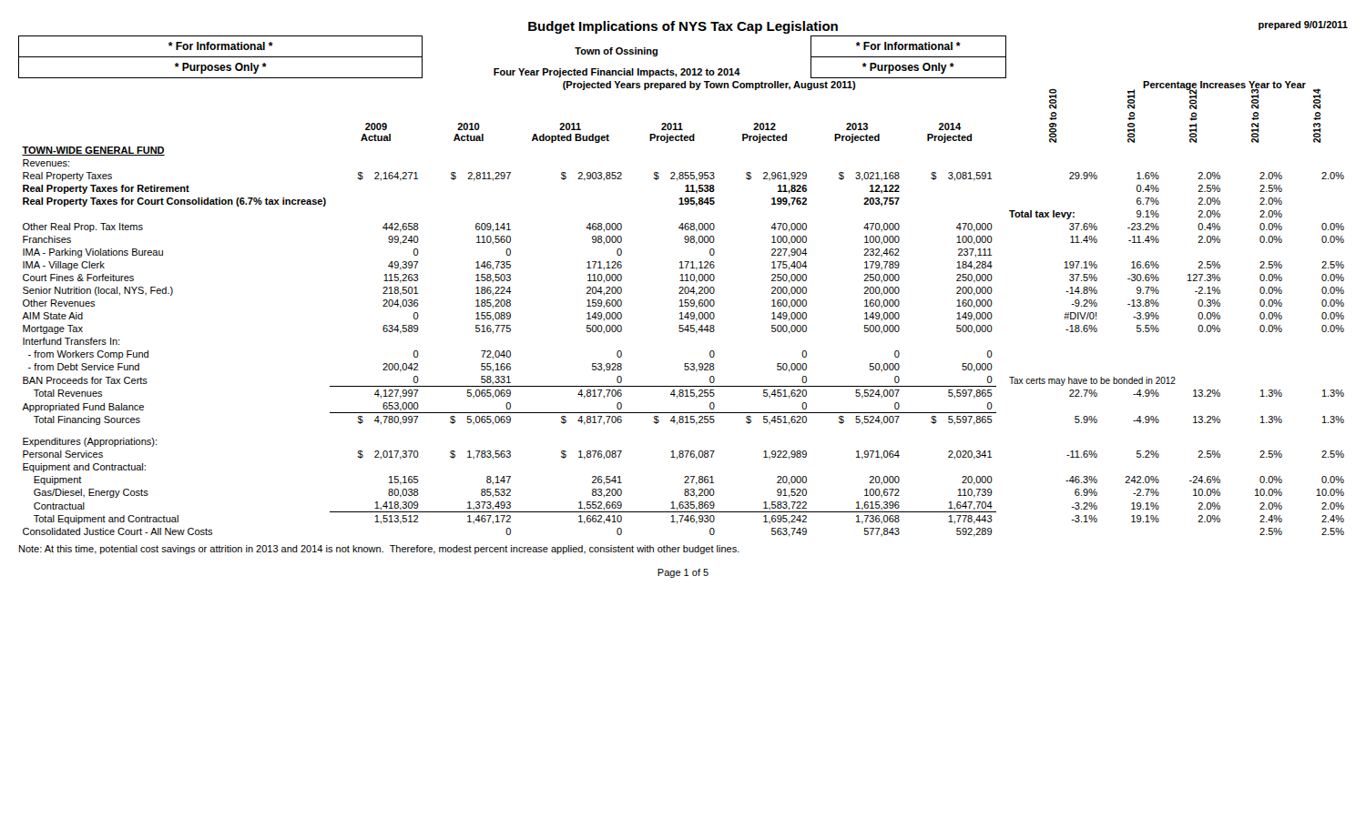Budget Implications of NYS Tax Cap Legislation
prepared 9/01/2011
| * For Informational * | Town of Ossining | * For Informational * | |
| * Purposes Only * | Four Year Projected Financial Impacts, 2012 to 2014 | * Purposes Only * | |
| | (Projected Years prepared by Town Comptroller, August 2011) | | Percentage Increases Year to Year |
| | 2009 Actual | 2010 Actual | 2011 Adopted Budget | 2011 Projected | 2012 Projected | 2013 Projected | 2014 Projected | | 2009 to 2010 | 2010 to 2011 | 2011 to 2012 | 2012 to 2013 | 2013 to 2014 |
| TOWN-WIDE GENERAL FUND | |
| Revenues: | |
| Real Property Taxes | $ 2,164,271 | $ 2,811,297 | $ 2,903,852 | $ 2,855,953 | $ 2,961,929 | $ 3,021,168 | $ 3,081,591 | | 29.9% | 1.6% | 2.0% | 2.0% | 2.0% |
| Real Property Taxes for Retirement | | | | 11,538 | 11,826 | 12,122 | | | | 0.4% | 2.5% | 2.5% | |
| Real Property Taxes for Court Consolidation (6.7% tax increase) | | | | 195,845 | 199,762 | 203,757 | | | | 6.7% | 2.0% | 2.0% | |
| | | | | | | | | | Total tax levy: | 9.1% | 2.0% | 2.0% | |
| Other Real Prop. Tax Items | 442,658 | 609,141 | 468,000 | 468,000 | 470,000 | 470,000 | 470,000 | | 37.6% | -23.2% | 0.4% | 0.0% | 0.0% |
| Franchises | 99,240 | 110,560 | 98,000 | 98,000 | 100,000 | 100,000 | 100,000 | | 11.4% | -11.4% | 2.0% | 0.0% | 0.0% |
| IMA - Parking Violations Bureau | 0 | 0 | 0 | 0 | 227,904 | 232,462 | 237,111 | | | | | | |
| IMA - Village Clerk | 49,397 | 146,735 | 171,126 | 171,126 | 175,404 | 179,789 | 184,284 | | 197.1% | 16.6% | 2.5% | 2.5% | 2.5% |
| Court Fines & Forfeitures | 115,263 | 158,503 | 110,000 | 110,000 | 250,000 | 250,000 | 250,000 | | 37.5% | -30.6% | 127.3% | 0.0% | 0.0% |
| Senior Nutrition (local, NYS, Fed.) | 218,501 | 186,224 | 204,200 | 204,200 | 200,000 | 200,000 | 200,000 | | -14.8% | 9.7% | -2.1% | 0.0% | 0.0% |
| Other Revenues | 204,036 | 185,208 | 159,600 | 159,600 | 160,000 | 160,000 | 160,000 | | -9.2% | -13.8% | 0.3% | 0.0% | 0.0% |
| AIM State Aid | 0 | 155,089 | 149,000 | 149,000 | 149,000 | 149,000 | 149,000 | | #DIV/0! | -3.9% | 0.0% | 0.0% | 0.0% |
| Mortgage Tax | 634,589 | 516,775 | 500,000 | 545,448 | 500,000 | 500,000 | 500,000 | | -18.6% | 5.5% | 0.0% | 0.0% | 0.0% |
| Interfund Transfers In: | |
| - from Workers Comp Fund | 0 | 72,040 | 0 | 0 | 0 | 0 | 0 | | | | | | |
| - from Debt Service Fund | 200,042 | 55,166 | 53,928 | 53,928 | 50,000 | 50,000 | 50,000 | | | | | | |
| BAN Proceeds for Tax Certs | 0 | 58,331 | 0 | 0 | 0 | 0 | 0 | | Tax certs may have to be bonded in 2012 |
| Total Revenues | 4,127,997 | 5,065,069 | 4,817,706 | 4,815,255 | 5,451,620 | 5,524,007 | 5,597,865 | | 22.7% | -4.9% | 13.2% | 1.3% | 1.3% |
| Appropriated Fund Balance | 653,000 | 0 | 0 | 0 | 0 | 0 | 0 | | | | | | |
| Total Financing Sources | $ 4,780,997 | $ 5,065,069 | $ 4,817,706 | $ 4,815,255 | $ 5,451,620 | $ 5,524,007 | $ 5,597,865 | | 5.9% | -4.9% | 13.2% | 1.3% | 1.3% |
| Expenditures (Appropriations): | |
| Personal Services | $ 2,017,370 | $ 1,783,563 | $ 1,876,087 | 1,876,087 | 1,922,989 | 1,971,064 | 2,020,341 | | -11.6% | 5.2% | 2.5% | 2.5% | 2.5% |
| Equipment and Contractual: | |
| Equipment | 15,165 | 8,147 | 26,541 | 27,861 | 20,000 | 20,000 | 20,000 | | -46.3% | 242.0% | -24.6% | 0.0% | 0.0% |
| Gas/Diesel, Energy Costs | 80,038 | 85,532 | 83,200 | 83,200 | 91,520 | 100,672 | 110,739 | | 6.9% | -2.7% | 10.0% | 10.0% | 10.0% |
| Contractual | 1,418,309 | 1,373,493 | 1,552,669 | 1,635,869 | 1,583,722 | 1,615,396 | 1,647,704 | | -3.2% | 19.1% | 2.0% | 2.0% | 2.0% |
| Total Equipment and Contractual | 1,513,512 | 1,467,172 | 1,662,410 | 1,746,930 | 1,695,242 | 1,736,068 | 1,778,443 | | -3.1% | 19.1% | 2.0% | 2.4% | 2.4% |
| Consolidated Justice Court - All New Costs | | 0 | 0 | 0 | 563,749 | 577,843 | 592,289 | | | | | 2.5% | 2.5% |
Note: At this time, potential cost savings or attrition in 2013 and 2014 is not known. Therefore, modest percent increase applied, consistent with other budget lines.
Page 1 of 5